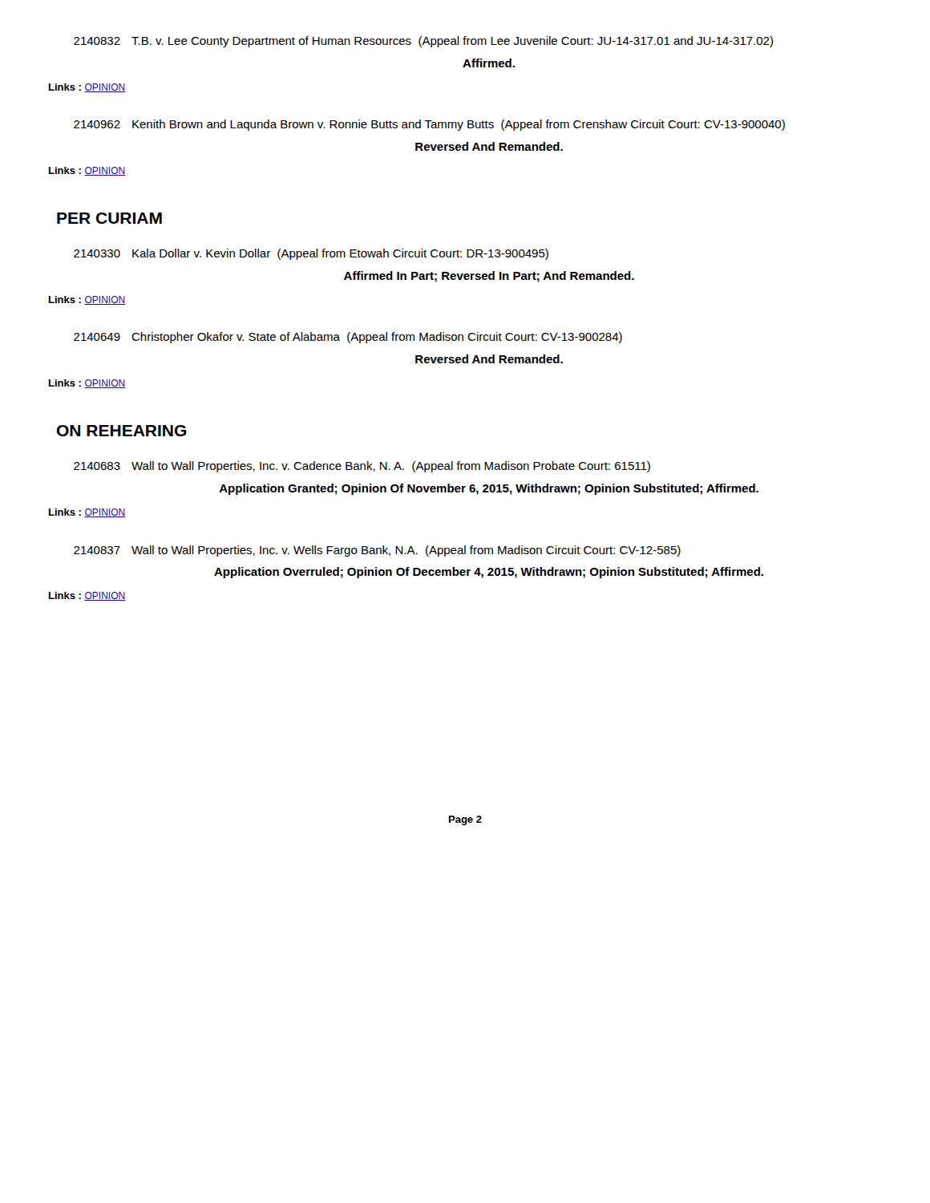2140832
T.B. v. Lee County Department of Human Resources (Appeal from Lee Juvenile Court: JU-14-317.01 and JU-14-317.02)
Affirmed.
Links : OPINION
2140962
Kenith Brown and Laqunda Brown v. Ronnie Butts and Tammy Butts (Appeal from Crenshaw Circuit Court: CV-13-900040)
Reversed And Remanded.
Links : OPINION
PER CURIAM
2140330
Kala Dollar v. Kevin Dollar (Appeal from Etowah Circuit Court: DR-13-900495)
Affirmed In Part; Reversed In Part; And Remanded.
Links : OPINION
2140649
Christopher Okafor v. State of Alabama (Appeal from Madison Circuit Court: CV-13-900284)
Reversed And Remanded.
Links : OPINION
ON REHEARING
2140683
Wall to Wall Properties, Inc. v. Cadence Bank, N. A. (Appeal from Madison Probate Court: 61511)
Application Granted; Opinion Of November 6, 2015, Withdrawn; Opinion Substituted; Affirmed.
Links : OPINION
2140837
Wall to Wall Properties, Inc. v. Wells Fargo Bank, N.A. (Appeal from Madison Circuit Court: CV-12-585)
Application Overruled; Opinion Of December 4, 2015, Withdrawn; Opinion Substituted; Affirmed.
Links : OPINION
Page 2